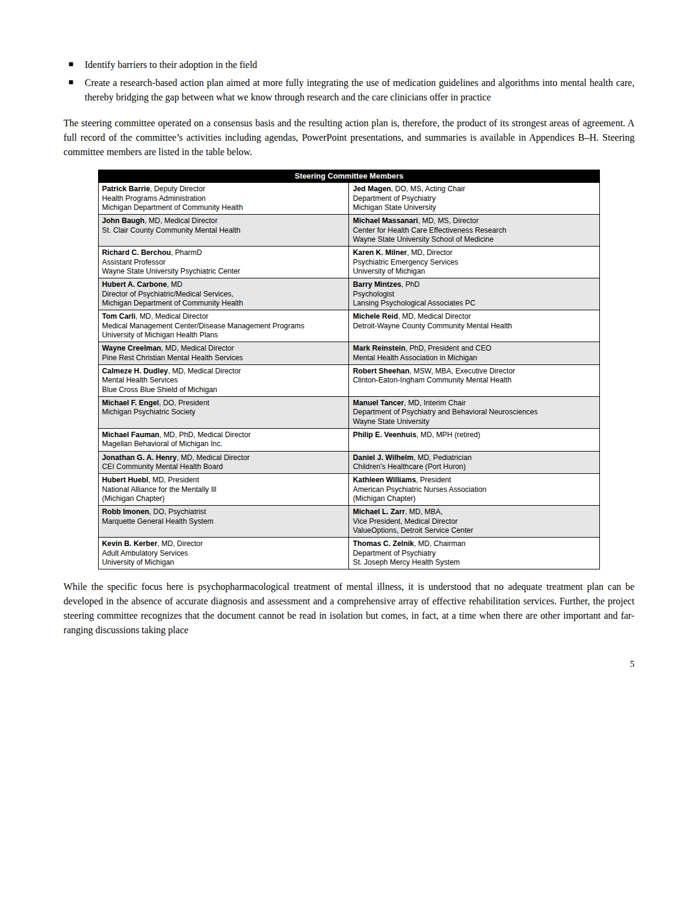Identify barriers to their adoption in the field
Create a research-based action plan aimed at more fully integrating the use of medication guidelines and algorithms into mental health care, thereby bridging the gap between what we know through research and the care clinicians offer in practice
The steering committee operated on a consensus basis and the resulting action plan is, therefore, the product of its strongest areas of agreement. A full record of the committee’s activities including agendas, PowerPoint presentations, and summaries is available in Appendices B–H. Steering committee members are listed in the table below.
| Steering Committee Members |
| --- |
| Patrick Barrie , Deputy Director Health Programs Administration Michigan Department of Community Health | Jed Magen , DO, MS, Acting Chair Department of Psychiatry Michigan State University |
| John Baugh , MD, Medical Director St. Clair County Community Mental Health | Michael Massanari , MD, MS, Director Center for Health Care Effectiveness Research Wayne State University School of Medicine |
| Richard C. Berchou , PharmD Assistant Professor Wayne State University Psychiatric Center | Karen K. Milner , MD, Director Psychiatric Emergency Services University of Michigan |
| Hubert A. Carbone , MD Director of Psychiatric/Medical Services, Michigan Department of Community Health | Barry Mintzes , PhD Psychologist Lansing Psychological Associates PC |
| Tom Carli , MD, Medical Director Medical Management Center/Disease Management Programs University of Michigan Health Plans | Michele Reid , MD, Medical Director Detroit-Wayne County Community Mental Health |
| Wayne Creelman , MD, Medical Director Pine Rest Christian Mental Health Services | Mark Reinstein , PhD, President and CEO Mental Health Association in Michigan |
| Calmeze H. Dudley , MD, Medical Director Mental Health Services Blue Cross Blue Shield of Michigan | Robert Sheehan , MSW, MBA, Executive Director Clinton-Eaton-Ingham Community Mental Health |
| Michael F. Engel , DO, President Michigan Psychiatric Society | Manuel Tancer , MD, Interim Chair Department of Psychiatry and Behavioral Neurosciences Wayne State University |
| Michael Fauman , MD, PhD, Medical Director Magellan Behavioral of Michigan Inc. | Philip E. Veenhuis , MD, MPH (retired) |
| Jonathan G. A. Henry , MD, Medical Director CEI Community Mental Health Board | Daniel J. Wilhelm , MD, Pediatrician Children's Healthcare (Port Huron) |
| Hubert Huebl , MD, President National Alliance for the Mentally Ill (Michigan Chapter) | Kathleen Williams , President American Psychiatric Nurses Association (Michigan Chapter) |
| Robb Imonen , DO, Psychiatrist Marquette General Health System | Michael L. Zarr , MD, MBA, Vice President, Medical Director ValueOptions, Detroit Service Center |
| Kevin B. Kerber , MD, Director Adult Ambulatory Services University of Michigan | Thomas C. Zelnik , MD, Chairman Department of Psychiatry St. Joseph Mercy Health System |
While the specific focus here is psychopharmacological treatment of mental illness, it is understood that no adequate treatment plan can be developed in the absence of accurate diagnosis and assessment and a comprehensive array of effective rehabilitation services. Further, the project steering committee recognizes that the document cannot be read in isolation but comes, in fact, at a time when there are other important and far-ranging discussions taking place
5